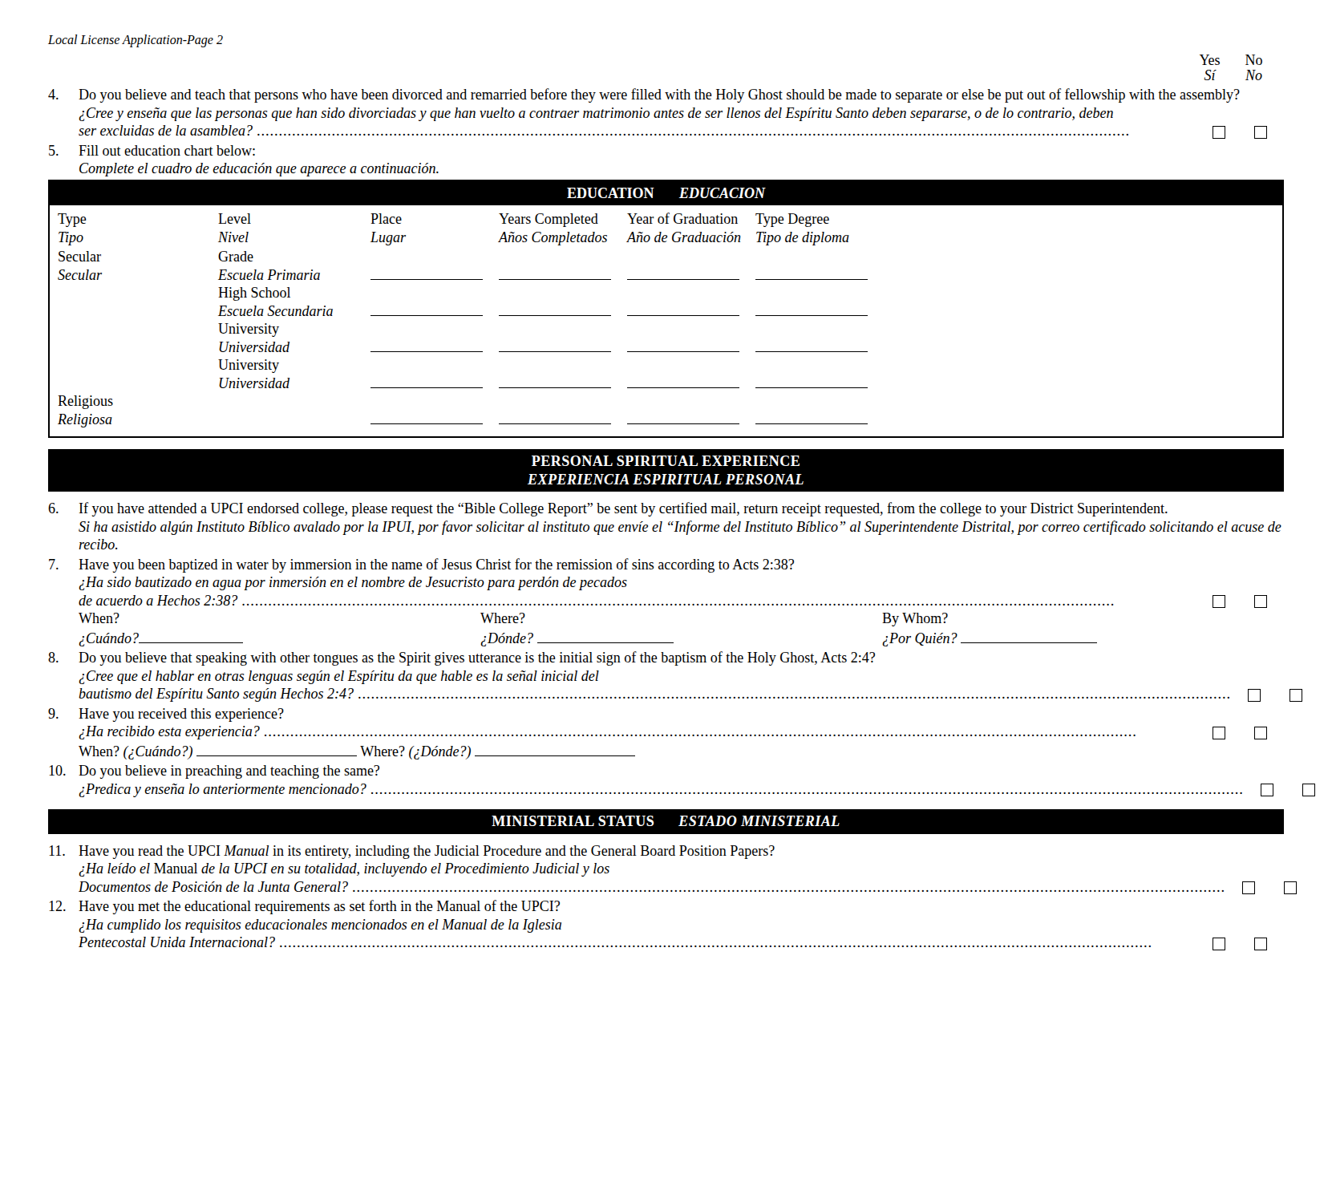Local License Application-Page 2
Yes No
Sí No
4.
Do you believe and teach that persons who have been divorced and remarried before they were filled with the Holy Ghost should be made to separate or else be put out of fellowship with the assembly?
¿Cree y enseña que las personas que han sido divorciadas y que han vuelto a contraer matrimonio antes de ser llenos del Espíritu Santo deben separarse, o de lo contrario, deben
ser excluidas de la asamblea?
5.
Fill out education chart below:
Complete el cuadro de educación que aparece a continuación.
EDUCATION EDUCACION
Type
Tipo
Level
Nivel
Place
Lugar
Years Completed
Años Completados
Year of Graduation
Año de Graduación
Type Degree
Tipo de diploma
Secular
Secular
Grade
Escuela Primaria
High School
Escuela Secundaria
University
Universidad
University
Universidad
Religious
Religiosa
PERSONAL SPIRITUAL EXPERIENCE
EXPERIENCIA ESPIRITUAL PERSONAL
6.
If you have attended a UPCI endorsed college, please request the “Bible College Report” be sent by certified mail, return receipt requested, from the college to your District Superintendent.
Si ha asistido algún Instituto Bíblico avalado por la IPUI, por favor solicitar al instituto que envíe el “Informe del Instituto Bíblico” al Superintendente Distrital, por correo certificado solicitando el acuse de recibo.
7.
Have you been baptized in water by immersion in the name of Jesus Christ for the remission of sins according to Acts 2:38?
¿Ha sido bautizado en agua por inmersión en el nombre de Jesucristo para perdón de pecados
de acuerdo a Hechos 2:38?
When?
Where?
By Whom?
¿Cuándo?
¿Dónde?
¿Por Quién?
8.
Do you believe that speaking with other tongues as the Spirit gives utterance is the initial sign of the baptism of the Holy Ghost, Acts 2:4?
¿Cree que el hablar en otras lenguas según el Espíritu da que hable es la señal inicial del
bautismo del Espíritu Santo según Hechos 2:4?
9.
Have you received this experience?
¿Ha recibido esta experiencia?
When? (¿Cuándo?) Where? (¿Dónde?)
10.
Do you believe in preaching and teaching the same?
¿Predica y enseña lo anteriormente mencionado?
MINISTERIAL STATUS ESTADO MINISTERIAL
11.
Have you read the UPCI Manual in its entirety, including the Judicial Procedure and the General Board Position Papers?
¿Ha leído el Manual de la UPCI en su totalidad, incluyendo el Procedimiento Judicial y los
Documentos de Posición de la Junta General?
12.
Have you met the educational requirements as set forth in the Manual of the UPCI?
¿Ha cumplido los requisitos educacionales mencionados en el Manual de la Iglesia
Pentecostal Unida Internacional?